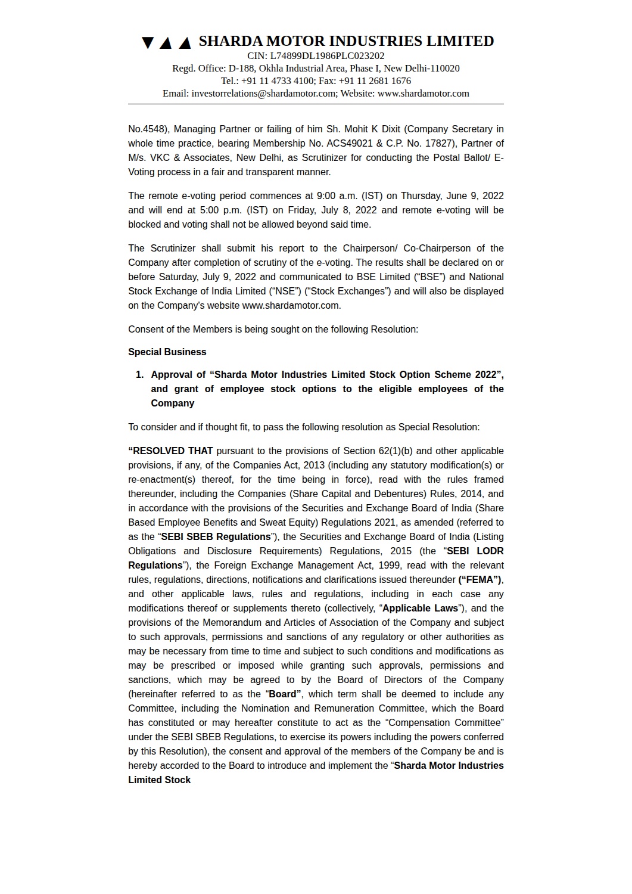▼▲▲ SHARDA MOTOR INDUSTRIES LIMITED
CIN: L74899DL1986PLC023202
Regd. Office: D-188, Okhla Industrial Area, Phase I, New Delhi-110020
Tel.: +91 11 4733 4100; Fax: +91 11 2681 1676
Email: investorrelations@shardamotor.com; Website: www.shardamotor.com
No.4548), Managing Partner or failing of him Sh. Mohit K Dixit (Company Secretary in whole time practice, bearing Membership No. ACS49021 & C.P. No. 17827), Partner of M/s. VKC & Associates, New Delhi, as Scrutinizer for conducting the Postal Ballot/ E- Voting process in a fair and transparent manner.
The remote e-voting period commences at 9:00 a.m. (IST) on Thursday, June 9, 2022 and will end at 5:00 p.m. (IST) on Friday, July 8, 2022 and remote e-voting will be blocked and voting shall not be allowed beyond said time.
The Scrutinizer shall submit his report to the Chairperson/ Co-Chairperson of the Company after completion of scrutiny of the e-voting. The results shall be declared on or before Saturday, July 9, 2022 and communicated to BSE Limited (“BSE”) and National Stock Exchange of India Limited (“NSE”) (“Stock Exchanges”) and will also be displayed on the Company's website www.shardamotor.com.
Consent of the Members is being sought on the following Resolution:
Special Business
Approval of “Sharda Motor Industries Limited Stock Option Scheme 2022”, and grant of employee stock options to the eligible employees of the Company
To consider and if thought fit, to pass the following resolution as Special Resolution:
“RESOLVED THAT pursuant to the provisions of Section 62(1)(b) and other applicable provisions, if any, of the Companies Act, 2013 (including any statutory modification(s) or re-enactment(s) thereof, for the time being in force), read with the rules framed thereunder, including the Companies (Share Capital and Debentures) Rules, 2014, and in accordance with the provisions of the Securities and Exchange Board of India (Share Based Employee Benefits and Sweat Equity) Regulations 2021, as amended (referred to as the “SEBI SBEB Regulations”), the Securities and Exchange Board of India (Listing Obligations and Disclosure Requirements) Regulations, 2015 (the “SEBI LODR Regulations”), the Foreign Exchange Management Act, 1999, read with the relevant rules, regulations, directions, notifications and clarifications issued thereunder (“FEMA”), and other applicable laws, rules and regulations, including in each case any modifications thereof or supplements thereto (collectively, “Applicable Laws”), and the provisions of the Memorandum and Articles of Association of the Company and subject to such approvals, permissions and sanctions of any regulatory or other authorities as may be necessary from time to time and subject to such conditions and modifications as may be prescribed or imposed while granting such approvals, permissions and sanctions, which may be agreed to by the Board of Directors of the Company (hereinafter referred to as the “Board”, which term shall be deemed to include any Committee, including the Nomination and Remuneration Committee, which the Board has constituted or may hereafter constitute to act as the “Compensation Committee” under the SEBI SBEB Regulations, to exercise its powers including the powers conferred by this Resolution), the consent and approval of the members of the Company be and is hereby accorded to the Board to introduce and implement the “Sharda Motor Industries Limited Stock